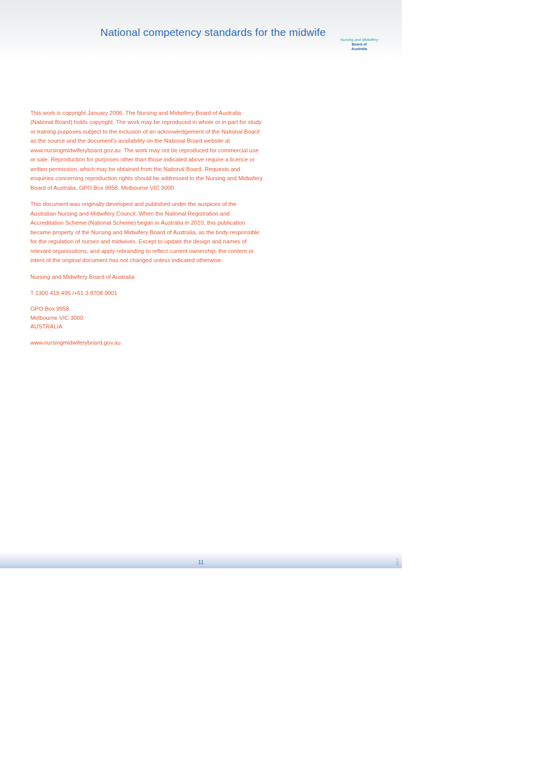National competency standards for the midwife
Nursing and Midwifery
Board of
Australia
This work is copyright January 2006. The Nursing and Midwifery Board of Australia (National Board) holds copyright. The work may be reproduced in whole or in part for study or training purposes subject to the inclusion of an acknowledgement of the National Board as the source and the document's availability on the National Board website at www.nursingmidwiferyboard.gov.au. The work may not be reproduced for commercial use or sale. Reproduction for purposes other than those indicated above require a licence or written permission, which may be obtained from the National Board. Requests and enquiries concerning reproduction rights should be addressed to the Nursing and Midwifery Board of Australia, GPO Box 9958, Melbourne VIC 3000.
This document was originally developed and published under the auspices of the Australian Nursing and Midwifery Council. When the National Registration and Accreditation Scheme (National Scheme) began in Australia in 2010, this publication became property of the Nursing and Midwifery Board of Australia, as the body responsible for the regulation of nurses and midwives. Except to update the design and names of relevant organisations, and apply rebranding to reflect current ownership, the content or intent of the original document has not changed unless indicated otherwise.
Nursing and Midwifery Board of Australia
T 1300 419 495 /+61 3 8708 9001
GPO Box 9958
Melbourne VIC 3000
AUSTRALIA
www.nursingmidwiferyboard.gov.au
11
4601